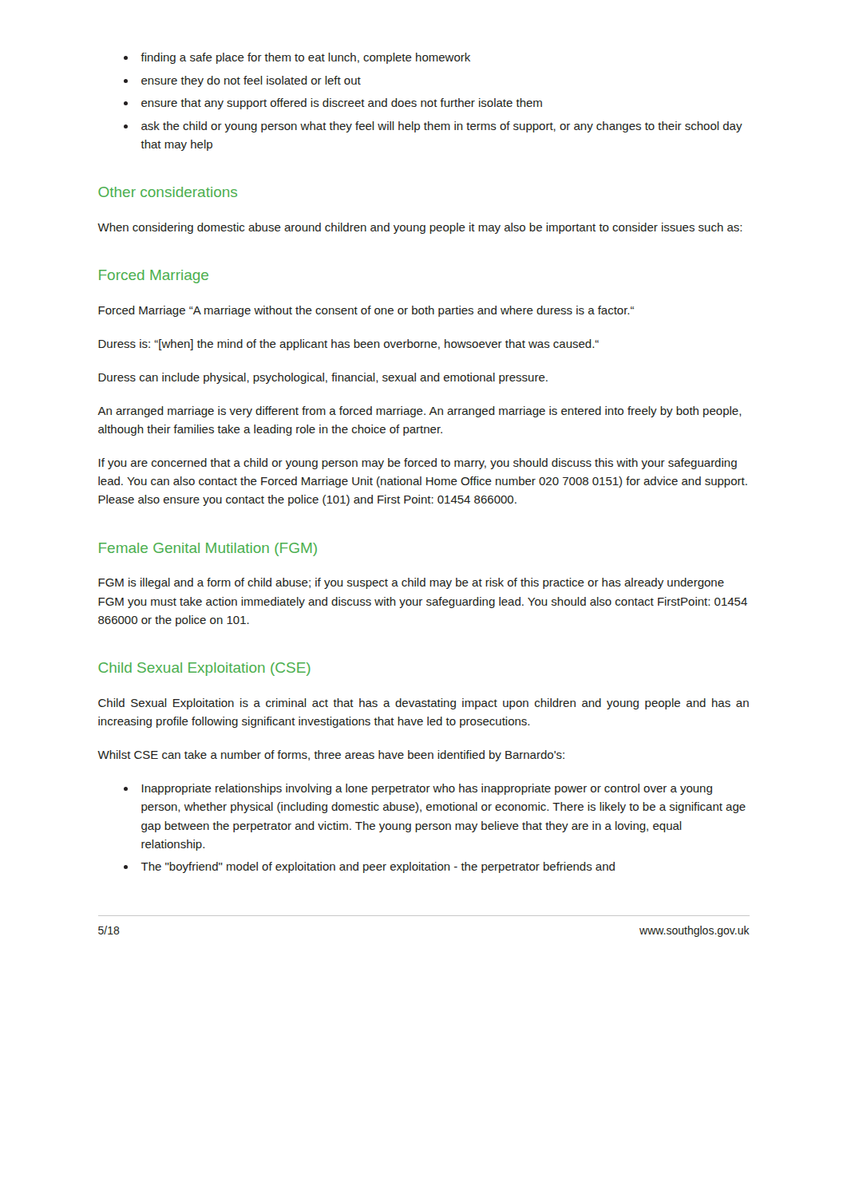finding a safe place for them to eat lunch, complete homework
ensure they do not feel isolated or left out
ensure that any support offered is discreet and does not further isolate them
ask the child or young person what they feel will help them in terms of support, or any changes to their school day that may help
Other considerations
When considering domestic abuse around children and young people it may also be important to consider issues such as:
Forced Marriage
Forced Marriage “A marriage without the consent of one or both parties and where duress is a factor.“
Duress is: “[when] the mind of the applicant has been overborne, howsoever that was caused.“
Duress can include physical, psychological, financial, sexual and emotional pressure.
An arranged marriage is very different from a forced marriage. An arranged marriage is entered into freely by both people, although their families take a leading role in the choice of partner.
If you are concerned that a child or young person may be forced to marry, you should discuss this with your safeguarding lead. You can also contact the Forced Marriage Unit (national Home Office number 020 7008 0151) for advice and support. Please also ensure you contact the police (101) and First Point: 01454 866000.
Female Genital Mutilation (FGM)
FGM is illegal and a form of child abuse; if you suspect a child may be at risk of this practice or has already undergone FGM you must take action immediately and discuss with your safeguarding lead. You should also contact FirstPoint: 01454 866000 or the police on 101.
Child Sexual Exploitation (CSE)
Child Sexual Exploitation is a criminal act that has a devastating impact upon children and young people and has an increasing profile following significant investigations that have led to prosecutions.
Whilst CSE can take a number of forms, three areas have been identified by Barnardo's:
Inappropriate relationships involving a lone perpetrator who has inappropriate power or control over a young person, whether physical (including domestic abuse), emotional or economic. There is likely to be a significant age gap between the perpetrator and victim. The young person may believe that they are in a loving, equal relationship.
The "boyfriend" model of exploitation and peer exploitation - the perpetrator befriends and
5/18 www.southglos.gov.uk